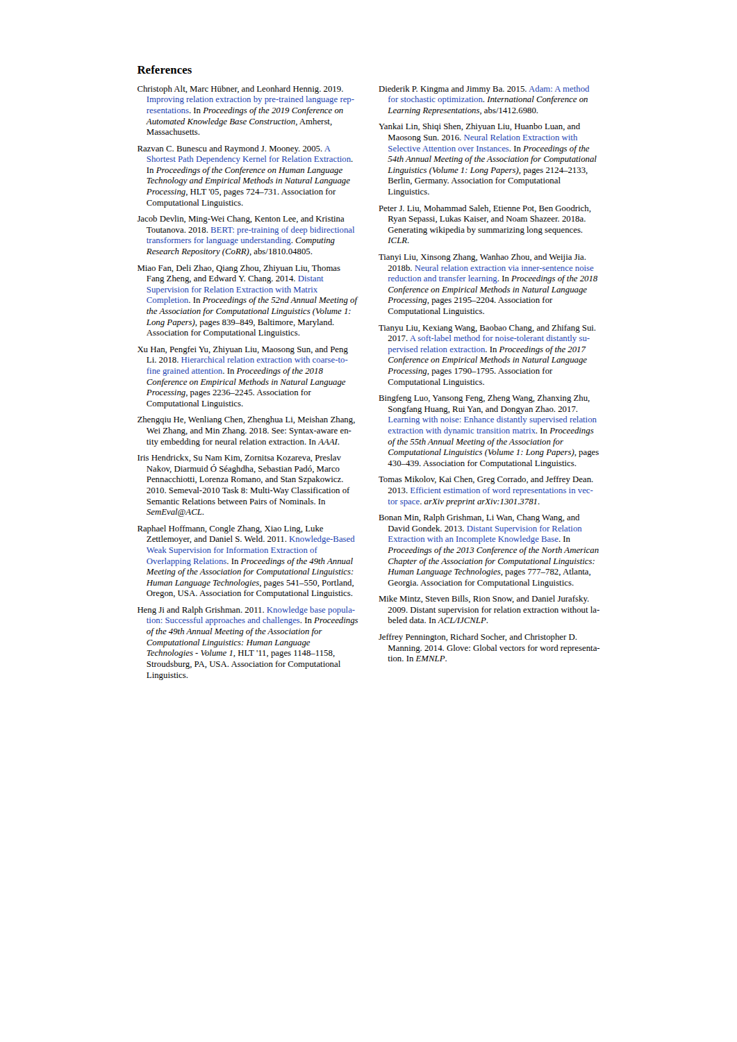References
Christoph Alt, Marc Hübner, and Leonhard Hennig. 2019. Improving relation extraction by pre-trained language representations. In Proceedings of the 2019 Conference on Automated Knowledge Base Construction, Amherst, Massachusetts.
Razvan C. Bunescu and Raymond J. Mooney. 2005. A Shortest Path Dependency Kernel for Relation Extraction. In Proceedings of the Conference on Human Language Technology and Empirical Methods in Natural Language Processing, HLT '05, pages 724–731. Association for Computational Linguistics.
Jacob Devlin, Ming-Wei Chang, Kenton Lee, and Kristina Toutanova. 2018. BERT: pre-training of deep bidirectional transformers for language understanding. Computing Research Repository (CoRR), abs/1810.04805.
Miao Fan, Deli Zhao, Qiang Zhou, Zhiyuan Liu, Thomas Fang Zheng, and Edward Y. Chang. 2014. Distant Supervision for Relation Extraction with Matrix Completion. In Proceedings of the 52nd Annual Meeting of the Association for Computational Linguistics (Volume 1: Long Papers), pages 839–849, Baltimore, Maryland. Association for Computational Linguistics.
Xu Han, Pengfei Yu, Zhiyuan Liu, Maosong Sun, and Peng Li. 2018. Hierarchical relation extraction with coarse-to-fine grained attention. In Proceedings of the 2018 Conference on Empirical Methods in Natural Language Processing, pages 2236–2245. Association for Computational Linguistics.
Zhengqiu He, Wenliang Chen, Zhenghua Li, Meishan Zhang, Wei Zhang, and Min Zhang. 2018. See: Syntax-aware entity embedding for neural relation extraction. In AAAI.
Iris Hendrickx, Su Nam Kim, Zornitsa Kozareva, Preslav Nakov, Diarmuid Ó Séaghdha, Sebastian Padó, Marco Pennacchiotti, Lorenza Romano, and Stan Szpakowicz. 2010. Semeval-2010 Task 8: Multi-Way Classification of Semantic Relations between Pairs of Nominals. In SemEval@ACL.
Raphael Hoffmann, Congle Zhang, Xiao Ling, Luke Zettlemoyer, and Daniel S. Weld. 2011. Knowledge-Based Weak Supervision for Information Extraction of Overlapping Relations. In Proceedings of the 49th Annual Meeting of the Association for Computational Linguistics: Human Language Technologies, pages 541–550, Portland, Oregon, USA. Association for Computational Linguistics.
Heng Ji and Ralph Grishman. 2011. Knowledge base population: Successful approaches and challenges. In Proceedings of the 49th Annual Meeting of the Association for Computational Linguistics: Human Language Technologies - Volume 1, HLT '11, pages 1148–1158, Stroudsburg, PA, USA. Association for Computational Linguistics.
Diederik P. Kingma and Jimmy Ba. 2015. Adam: A method for stochastic optimization. International Conference on Learning Representations, abs/1412.6980.
Yankai Lin, Shiqi Shen, Zhiyuan Liu, Huanbo Luan, and Maosong Sun. 2016. Neural Relation Extraction with Selective Attention over Instances. In Proceedings of the 54th Annual Meeting of the Association for Computational Linguistics (Volume 1: Long Papers), pages 2124–2133, Berlin, Germany. Association for Computational Linguistics.
Peter J. Liu, Mohammad Saleh, Etienne Pot, Ben Goodrich, Ryan Sepassi, Lukas Kaiser, and Noam Shazeer. 2018a. Generating wikipedia by summarizing long sequences. ICLR.
Tianyi Liu, Xinsong Zhang, Wanhao Zhou, and Weijia Jia. 2018b. Neural relation extraction via inner-sentence noise reduction and transfer learning. In Proceedings of the 2018 Conference on Empirical Methods in Natural Language Processing, pages 2195–2204. Association for Computational Linguistics.
Tianyu Liu, Kexiang Wang, Baobao Chang, and Zhifang Sui. 2017. A soft-label method for noise-tolerant distantly supervised relation extraction. In Proceedings of the 2017 Conference on Empirical Methods in Natural Language Processing, pages 1790–1795. Association for Computational Linguistics.
Bingfeng Luo, Yansong Feng, Zheng Wang, Zhanxing Zhu, Songfang Huang, Rui Yan, and Dongyan Zhao. 2017. Learning with noise: Enhance distantly supervised relation extraction with dynamic transition matrix. In Proceedings of the 55th Annual Meeting of the Association for Computational Linguistics (Volume 1: Long Papers), pages 430–439. Association for Computational Linguistics.
Tomas Mikolov, Kai Chen, Greg Corrado, and Jeffrey Dean. 2013. Efficient estimation of word representations in vector space. arXiv preprint arXiv:1301.3781.
Bonan Min, Ralph Grishman, Li Wan, Chang Wang, and David Gondek. 2013. Distant Supervision for Relation Extraction with an Incomplete Knowledge Base. In Proceedings of the 2013 Conference of the North American Chapter of the Association for Computational Linguistics: Human Language Technologies, pages 777–782, Atlanta, Georgia. Association for Computational Linguistics.
Mike Mintz, Steven Bills, Rion Snow, and Daniel Jurafsky. 2009. Distant supervision for relation extraction without labeled data. In ACL/IJCNLP.
Jeffrey Pennington, Richard Socher, and Christopher D. Manning. 2014. Glove: Global vectors for word representation. In EMNLP.